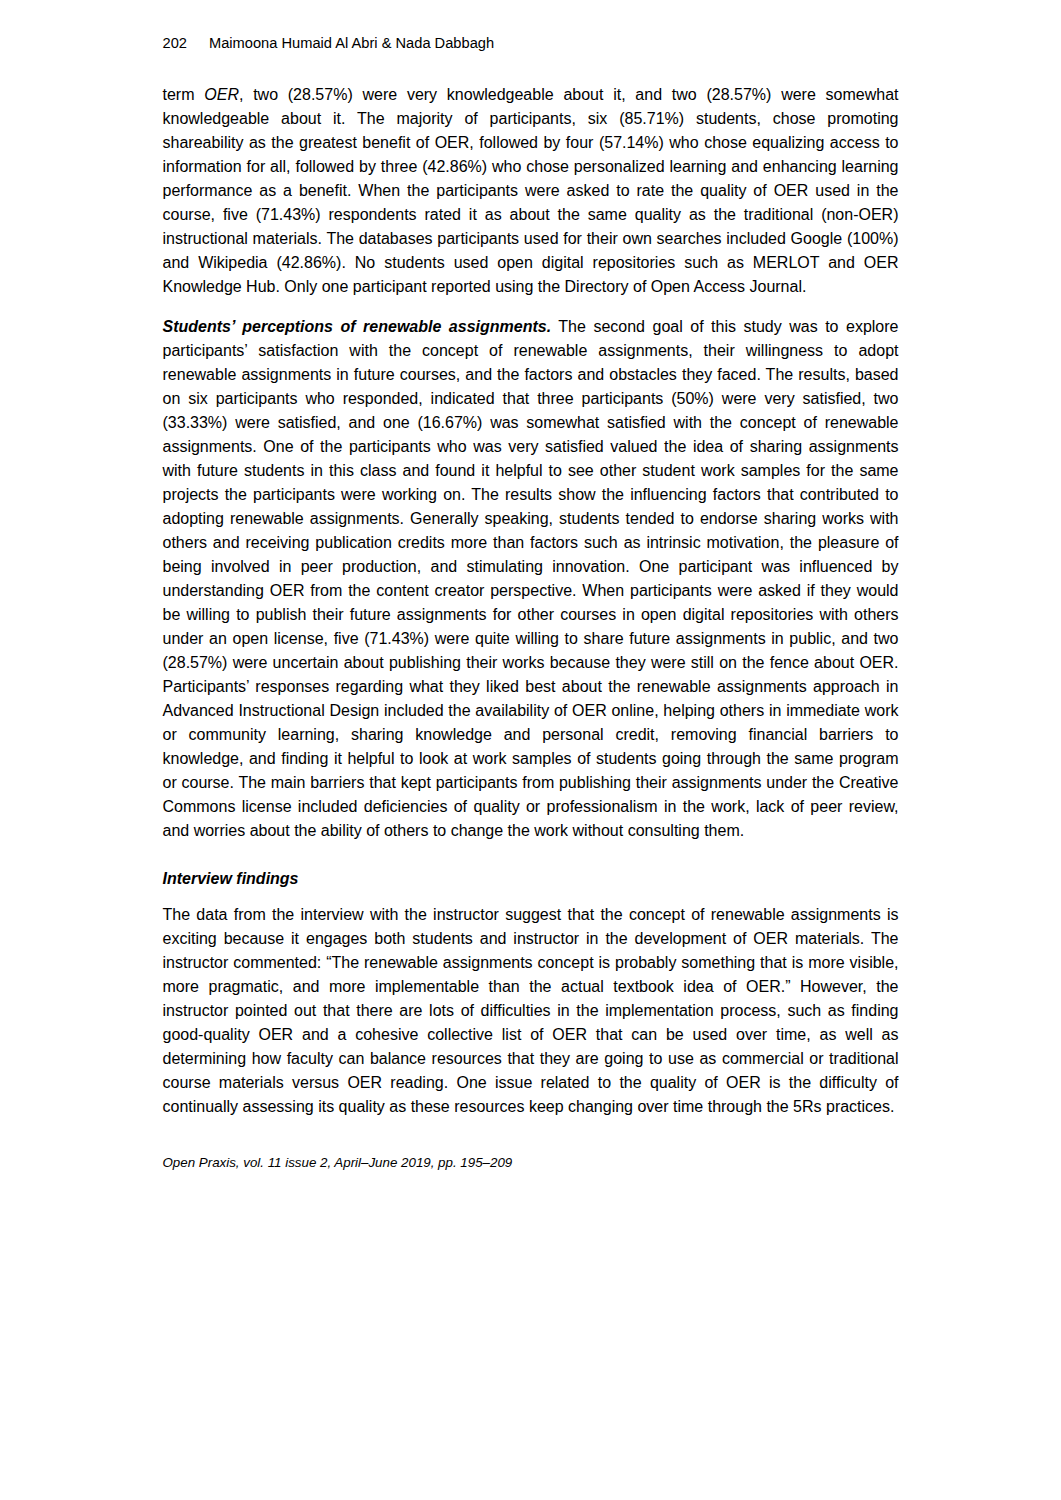202 Maimoona Humaid Al Abri & Nada Dabbagh
term OER, two (28.57%) were very knowledgeable about it, and two (28.57%) were somewhat knowledgeable about it. The majority of participants, six (85.71%) students, chose promoting shareability as the greatest benefit of OER, followed by four (57.14%) who chose equalizing access to information for all, followed by three (42.86%) who chose personalized learning and enhancing learning performance as a benefit. When the participants were asked to rate the quality of OER used in the course, five (71.43%) respondents rated it as about the same quality as the traditional (non-OER) instructional materials. The databases participants used for their own searches included Google (100%) and Wikipedia (42.86%). No students used open digital repositories such as MERLOT and OER Knowledge Hub. Only one participant reported using the Directory of Open Access Journal.
Students’ perceptions of renewable assignments. The second goal of this study was to explore participants’ satisfaction with the concept of renewable assignments, their willingness to adopt renewable assignments in future courses, and the factors and obstacles they faced. The results, based on six participants who responded, indicated that three participants (50%) were very satisfied, two (33.33%) were satisfied, and one (16.67%) was somewhat satisfied with the concept of renewable assignments. One of the participants who was very satisfied valued the idea of sharing assignments with future students in this class and found it helpful to see other student work samples for the same projects the participants were working on. The results show the influencing factors that contributed to adopting renewable assignments. Generally speaking, students tended to endorse sharing works with others and receiving publication credits more than factors such as intrinsic motivation, the pleasure of being involved in peer production, and stimulating innovation. One participant was influenced by understanding OER from the content creator perspective. When participants were asked if they would be willing to publish their future assignments for other courses in open digital repositories with others under an open license, five (71.43%) were quite willing to share future assignments in public, and two (28.57%) were uncertain about publishing their works because they were still on the fence about OER. Participants’ responses regarding what they liked best about the renewable assignments approach in Advanced Instructional Design included the availability of OER online, helping others in immediate work or community learning, sharing knowledge and personal credit, removing financial barriers to knowledge, and finding it helpful to look at work samples of students going through the same program or course. The main barriers that kept participants from publishing their assignments under the Creative Commons license included deficiencies of quality or professionalism in the work, lack of peer review, and worries about the ability of others to change the work without consulting them.
Interview findings
The data from the interview with the instructor suggest that the concept of renewable assignments is exciting because it engages both students and instructor in the development of OER materials. The instructor commented: “The renewable assignments concept is probably something that is more visible, more pragmatic, and more implementable than the actual textbook idea of OER.” However, the instructor pointed out that there are lots of difficulties in the implementation process, such as finding good-quality OER and a cohesive collective list of OER that can be used over time, as well as determining how faculty can balance resources that they are going to use as commercial or traditional course materials versus OER reading. One issue related to the quality of OER is the difficulty of continually assessing its quality as these resources keep changing over time through the 5Rs practices.
Open Praxis, vol. 11 issue 2, April–June 2019, pp. 195–209